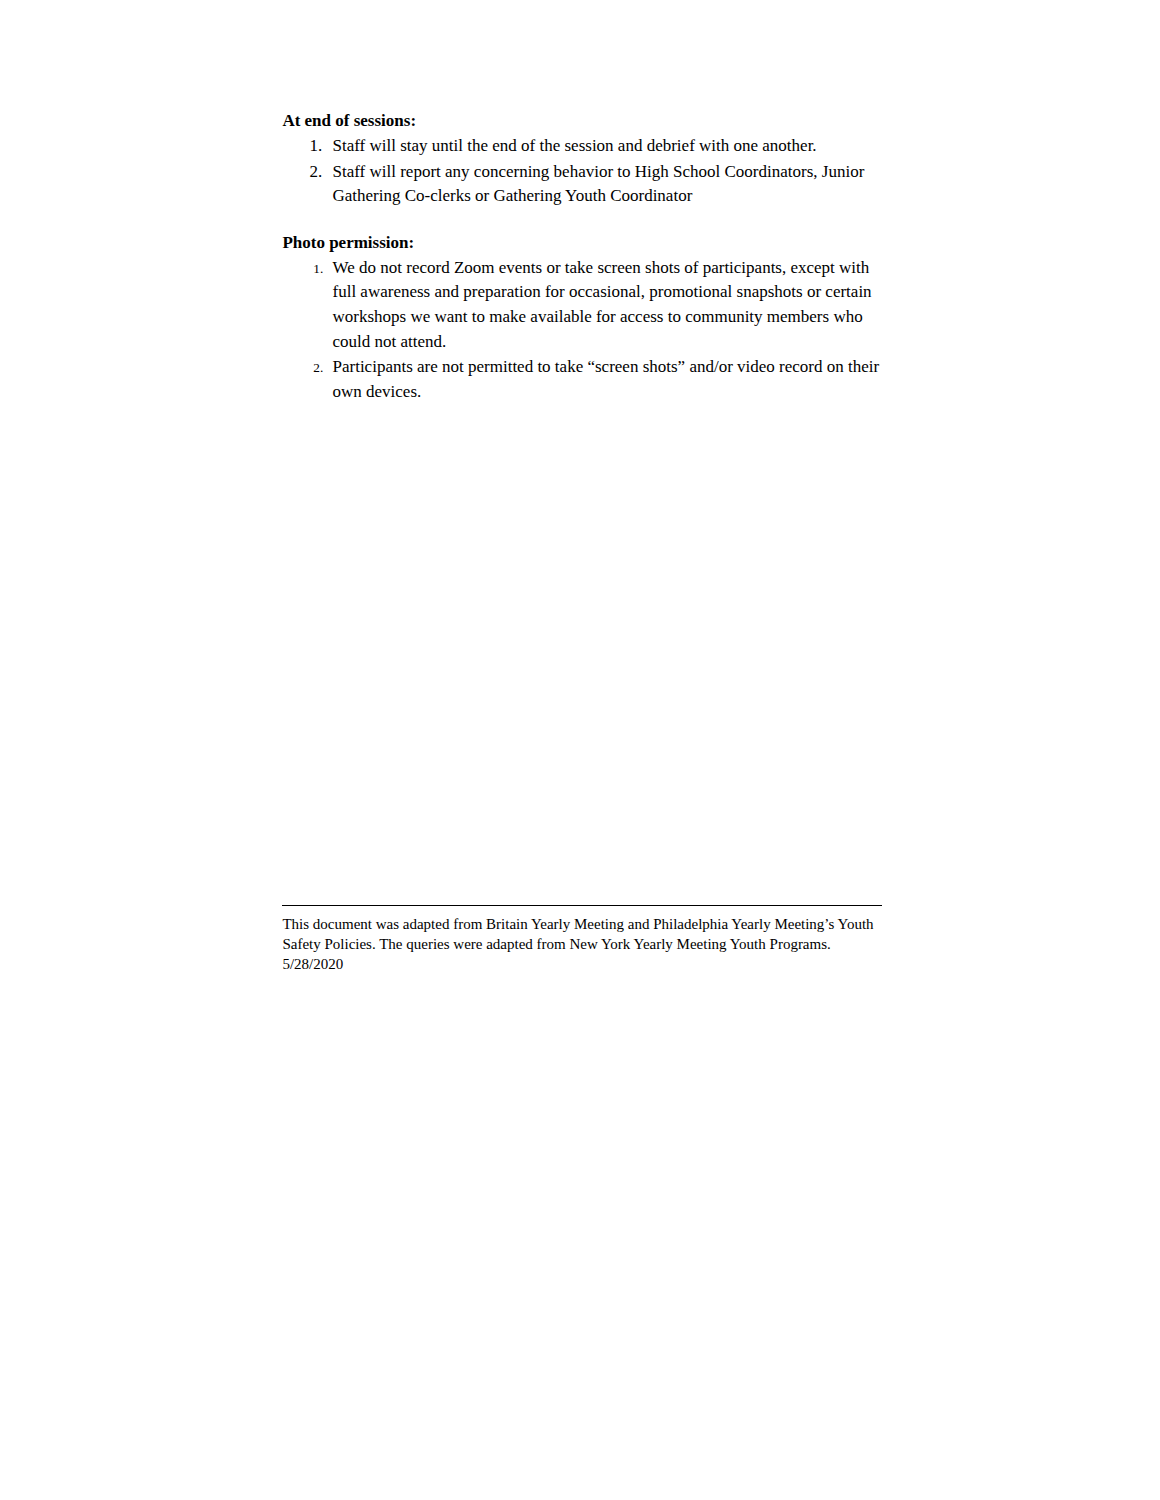At end of sessions:
Staff will stay until the end of the session and debrief with one another.
Staff will report any concerning behavior to High School Coordinators, Junior Gathering Co-clerks or Gathering Youth Coordinator
Photo permission:
We do not record Zoom events or take screen shots of participants, except with full awareness and preparation for occasional, promotional snapshots or certain workshops we want to make available for access to community members who could not attend.
Participants are not permitted to take “screen shots” and/or video record on their own devices.
This document was adapted from Britain Yearly Meeting and Philadelphia Yearly Meeting’s Youth Safety Policies. The queries were adapted from New York Yearly Meeting Youth Programs. 5/28/2020